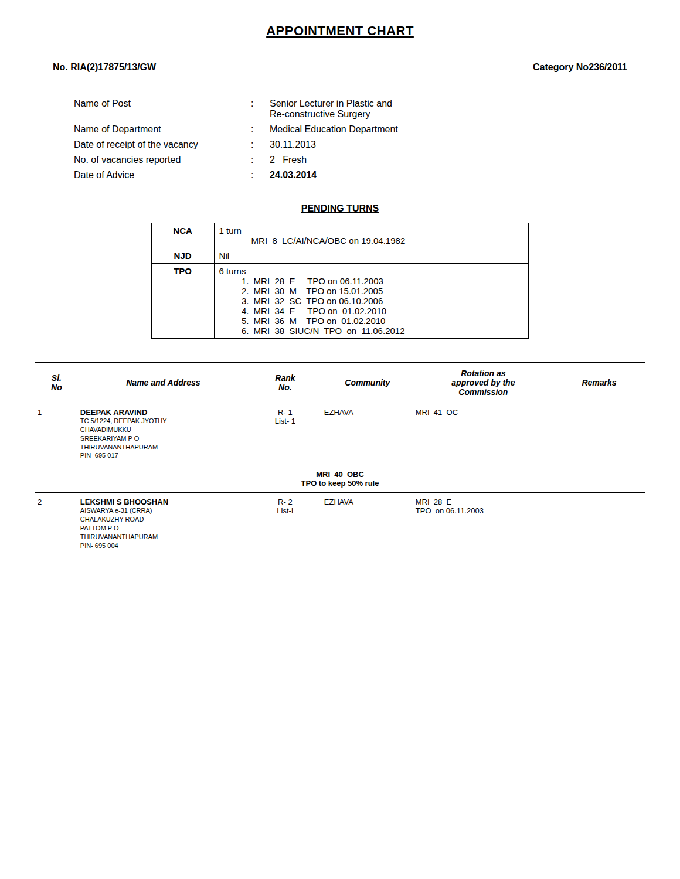APPOINTMENT CHART
No. RIA(2)17875/13/GW Category No236/2011
| Name of Post | : | Senior Lecturer in Plastic and Re-constructive Surgery |
| Name of Department | : | Medical Education Department |
| Date of receipt of the vacancy | : | 30.11.2013 |
| No. of vacancies reported | : | 2 Fresh |
| Date of Advice | : | 24.03.2014 |
PENDING TURNS
| NCA | 1 turn MRI 8 LC/AI/NCA/OBC on 19.04.1982 |
| NJD | Nil |
| TPO | 6 turns MRI 28 E TPO on 06.11.2003 MRI 30 M TPO on 15.01.2005 MRI 32 SC TPO on 06.10.2006 MRI 34 E TPO on 01.02.2010 MRI 36 M TPO on 01.02.2010 MRI 38 SIUC/N TPO on 11.06.2012 |
| Sl. No | Name and Address | Rank No. | Community | Rotation as approved by the Commission | Remarks |
| --- | --- | --- | --- | --- | --- |
| 1 | DEEPAK ARAVIND TC 5/1224, DEEPAK JYOTHY CHAVADIMUKKU SREEKARIYAM P O THIRUVANANTHAPURAM PIN- 695 017 | R- 1 List- 1 | EZHAVA | MRI 41 OC | |
| MRI 40 OBC TPO to keep 50% rule |
| 2 | LEKSHMI S BHOOSHAN AISWARYA e-31 (CRRA) CHALAKUZHY ROAD PATTOM P O THIRUVANANTHAPURAM PIN- 695 004 | R- 2 List-I | EZHAVA | MRI 28 E TPO on 06.11.2003 | |